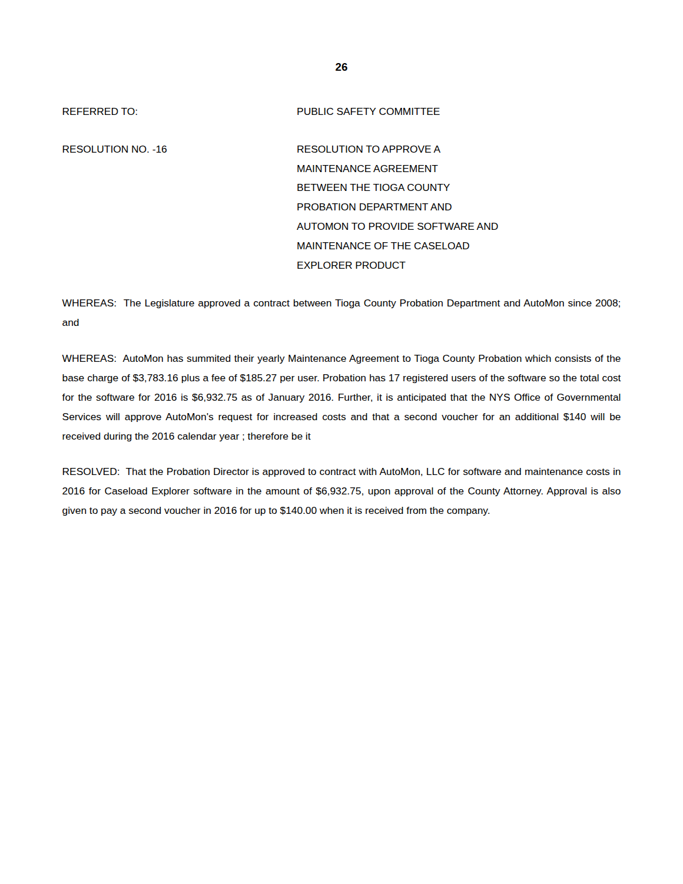26
REFERRED TO:
PUBLIC SAFETY COMMITTEE
RESOLUTION NO. -16
RESOLUTION TO APPROVE A
MAINTENANCE AGREEMENT
BETWEEN THE TIOGA COUNTY
PROBATION DEPARTMENT AND
AUTOMON TO PROVIDE SOFTWARE AND
MAINTENANCE OF THE CASELOAD
EXPLORER PRODUCT
WHEREAS: The Legislature approved a contract between Tioga County Probation Department and AutoMon since 2008; and
WHEREAS: AutoMon has summited their yearly Maintenance Agreement to Tioga County Probation which consists of the base charge of $3,783.16 plus a fee of $185.27 per user. Probation has 17 registered users of the software so the total cost for the software for 2016 is $6,932.75 as of January 2016. Further, it is anticipated that the NYS Office of Governmental Services will approve AutoMon's request for increased costs and that a second voucher for an additional $140 will be received during the 2016 calendar year ; therefore be it
RESOLVED: That the Probation Director is approved to contract with AutoMon, LLC for software and maintenance costs in 2016 for Caseload Explorer software in the amount of $6,932.75, upon approval of the County Attorney. Approval is also given to pay a second voucher in 2016 for up to $140.00 when it is received from the company.